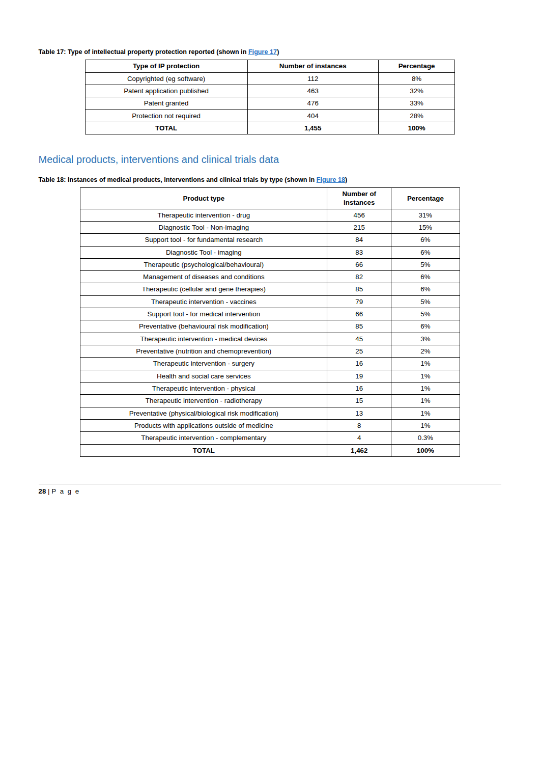Table 17: Type of intellectual property protection reported (shown in Figure 17)
| Type of IP protection | Number of instances | Percentage |
| --- | --- | --- |
| Copyrighted (eg software) | 112 | 8% |
| Patent application published | 463 | 32% |
| Patent granted | 476 | 33% |
| Protection not required | 404 | 28% |
| TOTAL | 1,455 | 100% |
Medical products, interventions and clinical trials data
Table 18: Instances of medical products, interventions and clinical trials by type (shown in Figure 18)
| Product type | Number of instances | Percentage |
| --- | --- | --- |
| Therapeutic intervention - drug | 456 | 31% |
| Diagnostic Tool - Non-imaging | 215 | 15% |
| Support tool - for fundamental research | 84 | 6% |
| Diagnostic Tool - imaging | 83 | 6% |
| Therapeutic (psychological/behavioural) | 66 | 5% |
| Management of diseases and conditions | 82 | 6% |
| Therapeutic (cellular and gene therapies) | 85 | 6% |
| Therapeutic intervention - vaccines | 79 | 5% |
| Support tool - for medical intervention | 66 | 5% |
| Preventative (behavioural risk modification) | 85 | 6% |
| Therapeutic intervention - medical devices | 45 | 3% |
| Preventative (nutrition and chemoprevention) | 25 | 2% |
| Therapeutic intervention - surgery | 16 | 1% |
| Health and social care services | 19 | 1% |
| Therapeutic intervention - physical | 16 | 1% |
| Therapeutic intervention - radiotherapy | 15 | 1% |
| Preventative (physical/biological risk modification) | 13 | 1% |
| Products with applications outside of medicine | 8 | 1% |
| Therapeutic intervention - complementary | 4 | 0.3% |
| TOTAL | 1,462 | 100% |
28 | P a g e